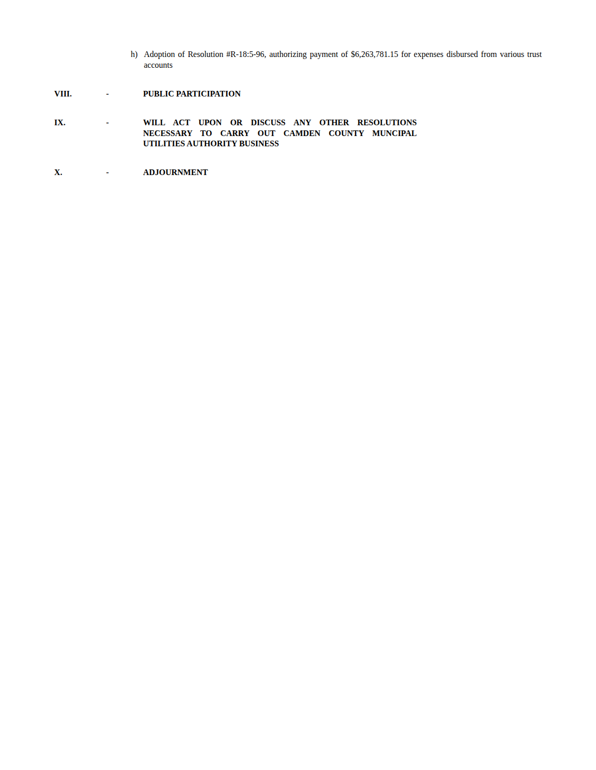h)
Adoption of Resolution #R-18:5-96, authorizing payment of $6,263,781.15 for expenses disbursed from various trust accounts
VIII.
-
PUBLIC PARTICIPATION
IX.
-
WILL ACT UPON OR DISCUSS ANY OTHER RESOLUTIONS NECESSARY TO CARRY OUT CAMDEN COUNTY MUNCIPAL UTILITIES AUTHORITY BUSINESS
X.
-
ADJOURNMENT